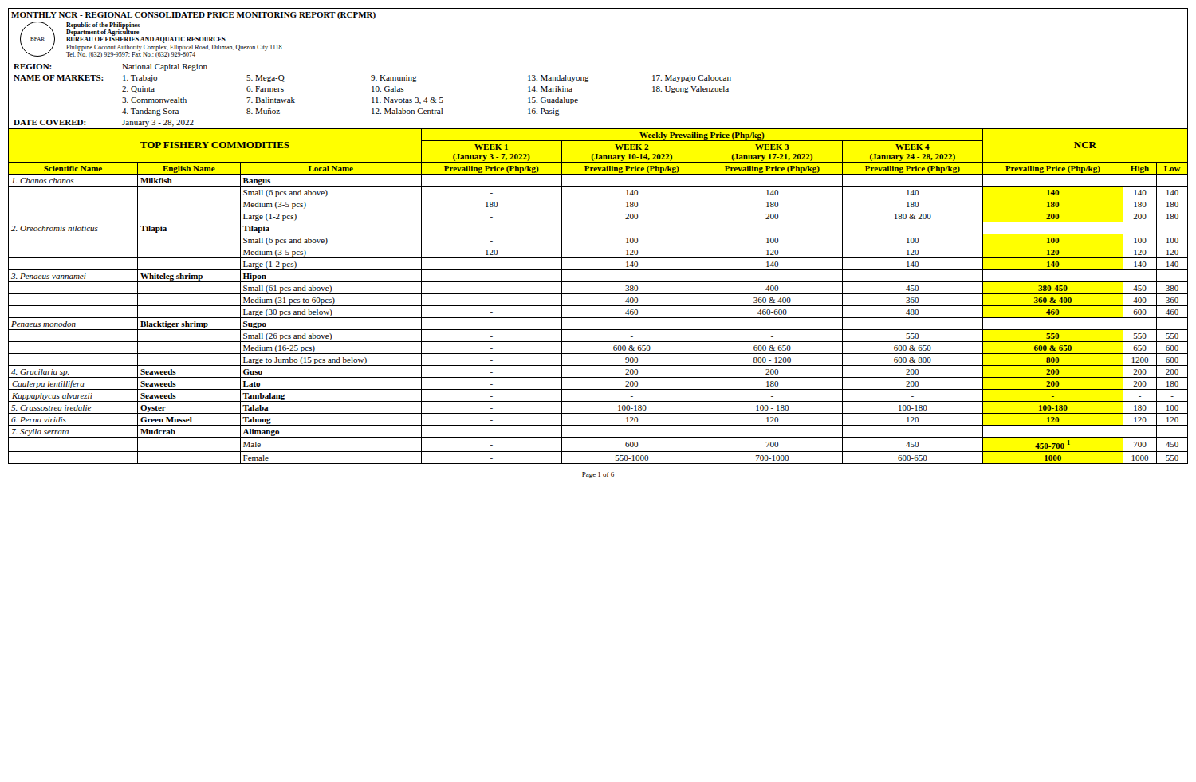| MONTHLY NCR - REGIONAL CONSOLIDATED PRICE MONITORING REPORT (RCPMR) |
| / BFAR / Republic of the Philippines Department of Agriculture BUREAU OF FISHERIES AND AQUATIC RESOURCES Philippine Coconut Authority Complex, Elliptical Road, Diliman, Quezon City 1118 Tel. No. (632) 929-9597; Fax No.: (632) 929-8074 / |
| / REGION: / National Capital Region / / NAME OF MARKETS: / 1. Trabajo / 5. Mega-Q / 9. Kamuning / 13. Mandaluyong / 17. Maypajo Caloocan / / / 2. Quinta / 6. Farmers / 10. Galas / 14. Marikina / 18. Ugong Valenzuela / / / 3. Commonwealth / 7. Balintawak / 11. Navotas 3, 4 & 5 / 15. Guadalupe / / / / 4. Tandang Sora / 8. Muñoz / 12. Malabon Central / 16. Pasig / / / DATE COVERED: / January 3 - 28, 2022 / |
| TOP FISHERY COMMODITIES | Weekly Prevailing Price (Php/kg) | NCR |
| WEEK 1 (January 3 - 7, 2022) | WEEK 2 (January 10-14, 2022) | WEEK 3 (January 17-21, 2022) | WEEK 4 (January 24 - 28, 2022) |
| Scientific Name | English Name | Local Name | Prevailing Price (Php/kg) | Prevailing Price (Php/kg) | Prevailing Price (Php/kg) | Prevailing Price (Php/kg) | Prevailing Price (Php/kg) | High | Low |
| 1. Chanos chanos | Milkfish | Bangus | | | | | | | |
| | | Small (6 pcs and above) | - | 140 | 140 | 140 | 140 | 140 | 140 |
| | | Medium (3-5 pcs) | 180 | 180 | 180 | 180 | 180 | 180 | 180 |
| | | Large (1-2 pcs) | - | 200 | 200 | 180 & 200 | 200 | 200 | 180 |
| 2. Oreochromis niloticus | Tilapia | Tilapia | | | | | | | |
| | | Small (6 pcs and above) | - | 100 | 100 | 100 | 100 | 100 | 100 |
| | | Medium (3-5 pcs) | 120 | 120 | 120 | 120 | 120 | 120 | 120 |
| | | Large (1-2 pcs) | - | 140 | 140 | 140 | 140 | 140 | 140 |
| 3. Penaeus vannamei | Whiteleg shrimp | Hipon | - | | - | | | | |
| | | Small (61 pcs and above) | - | 380 | 400 | 450 | 380-450 | 450 | 380 |
| | | Medium (31 pcs to 60pcs) | - | 400 | 360 & 400 | 360 | 360 & 400 | 400 | 360 |
| | | Large (30 pcs and below) | - | 460 | 460-600 | 480 | 460 | 600 | 460 |
| Penaeus monodon | Blacktiger shrimp | Sugpo | | | | | | | |
| | | Small (26 pcs and above) | - | - | - | 550 | 550 | 550 | 550 |
| | | Medium (16-25 pcs) | - | 600 & 650 | 600 & 650 | 600 & 650 | 600 & 650 | 650 | 600 |
| | | Large to Jumbo (15 pcs and below) | - | 900 | 800 - 1200 | 600 & 800 | 800 | 1200 | 600 |
| 4. Gracilaria sp. | Seaweeds | Guso | - | 200 | 200 | 200 | 200 | 200 | 200 |
| Caulerpa lentillifera | Seaweeds | Lato | - | 200 | 180 | 200 | 200 | 200 | 180 |
| Kappaphycus alvarezii | Seaweeds | Tambalang | - | - | - | - | - | - | - |
| 5. Crassostrea iredalie | Oyster | Talaba | - | 100-180 | 100 - 180 | 100-180 | 100-180 | 180 | 100 |
| 6. Perna viridis | Green Mussel | Tahong | - | 120 | 120 | 120 | 120 | 120 | 120 |
| 7. Scylla serrata | Mudcrab | Alimango | | | | | | | |
| | | Male | - | 600 | 700 | 450 | 450-700 1 | 700 | 450 |
| | | Female | - | 550-1000 | 700-1000 | 600-650 | 1000 | 1000 | 550 |
Page 1 of 6